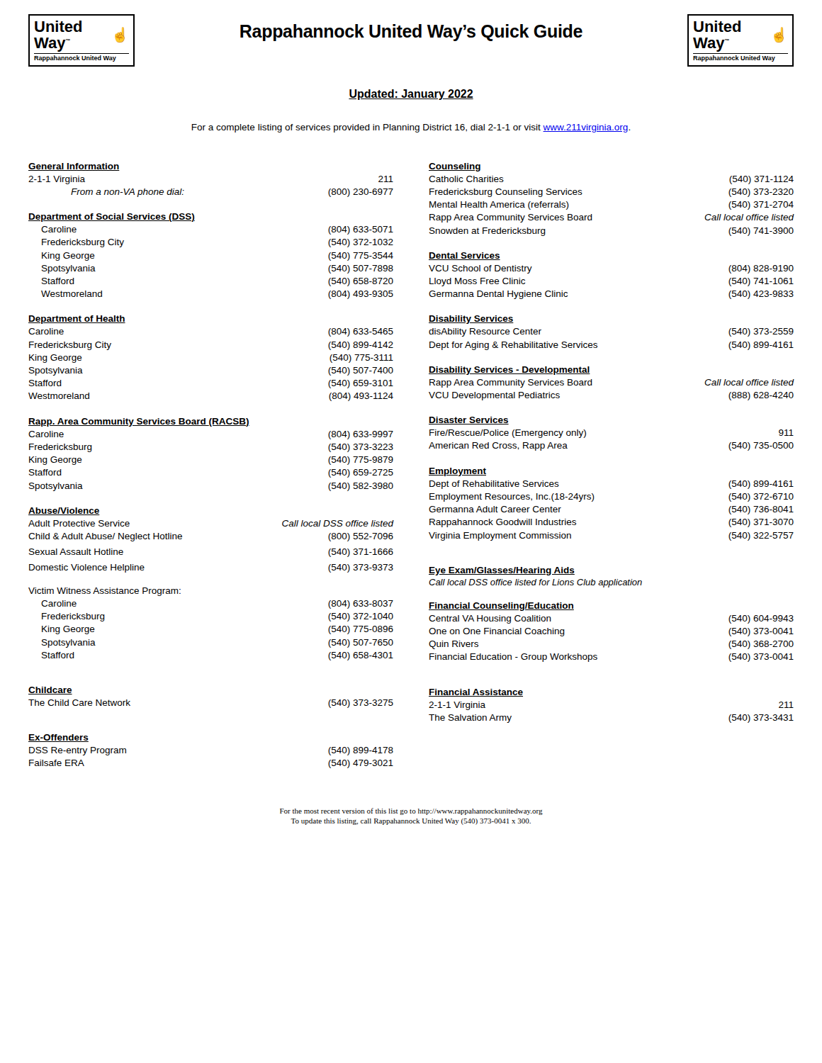United
Way™
☝
Rappahannock United Way
Rappahannock United Way’s Quick Guide
United
Way™
☝
Rappahannock United Way
Updated: January 2022
For a complete listing of services provided in Planning District 16, dial 2-1-1 or visit www.211virginia.org.
General Information
| 2-1-1 Virginia | 211 |
| From a non-VA phone dial: | (800) 230-6977 |
Department of Social Services (DSS)
| Caroline | (804) 633-5071 |
| Fredericksburg City | (540) 372-1032 |
| King George | (540) 775-3544 |
| Spotsylvania | (540) 507-7898 |
| Stafford | (540) 658-8720 |
| Westmoreland | (804) 493-9305 |
Department of Health
| Caroline | (804) 633-5465 |
| Fredericksburg City | (540) 899-4142 |
| King George | (540) 775-3111 |
| Spotsylvania | (540) 507-7400 |
| Stafford | (540) 659-3101 |
| Westmoreland | (804) 493-1124 |
Rapp. Area Community Services Board (RACSB)
| Caroline | (804) 633-9997 |
| Fredericksburg | (540) 373-3223 |
| King George | (540) 775-9879 |
| Stafford | (540) 659-2725 |
| Spotsylvania | (540) 582-3980 |
Abuse/Violence
| Adult Protective Service | Call local DSS office listed |
| Child & Adult Abuse/ Neglect Hotline | (800) 552-7096 |
| Sexual Assault Hotline | (540) 371-1666 |
| Domestic Violence Helpline | (540) 373-9373 |
| Victim Witness Assistance Program: |
| Caroline | (804) 633-8037 |
| Fredericksburg | (540) 372-1040 |
| King George | (540) 775-0896 |
| Spotsylvania | (540) 507-7650 |
| Stafford | (540) 658-4301 |
Childcare
| The Child Care Network | (540) 373-3275 |
Ex-Offenders
| DSS Re-entry Program | (540) 899-4178 |
| Failsafe ERA | (540) 479-3021 |
Counseling
| Catholic Charities | (540) 371-1124 |
| Fredericksburg Counseling Services | (540) 373-2320 |
| Mental Health America (referrals) | (540) 371-2704 |
| Rapp Area Community Services Board | Call local office listed |
| Snowden at Fredericksburg | (540) 741-3900 |
Dental Services
| VCU School of Dentistry | (804) 828-9190 |
| Lloyd Moss Free Clinic | (540) 741-1061 |
| Germanna Dental Hygiene Clinic | (540) 423-9833 |
Disability Services
| disAbility Resource Center | (540) 373-2559 |
| Dept for Aging & Rehabilitative Services | (540) 899-4161 |
Disability Services - Developmental
| Rapp Area Community Services Board | Call local office listed |
| VCU Developmental Pediatrics | (888) 628-4240 |
Disaster Services
| Fire/Rescue/Police (Emergency only) | 911 |
| American Red Cross, Rapp Area | (540) 735-0500 |
Employment
| Dept of Rehabilitative Services | (540) 899-4161 |
| Employment Resources, Inc.(18-24yrs) | (540) 372-6710 |
| Germanna Adult Career Center | (540) 736-8041 |
| Rappahannock Goodwill Industries | (540) 371-3070 |
| Virginia Employment Commission | (540) 322-5757 |
Eye Exam/Glasses/Hearing Aids
Call local DSS office listed for Lions Club application
Financial Counseling/Education
| Central VA Housing Coalition | (540) 604-9943 |
| One on One Financial Coaching | (540) 373-0041 |
| Quin Rivers | (540) 368-2700 |
| Financial Education - Group Workshops | (540) 373-0041 |
Financial Assistance
| 2-1-1 Virginia | 211 |
| The Salvation Army | (540) 373-3431 |
For the most recent version of this list go to http://www.rappahannockunitedway.org
To update this listing, call Rappahannock United Way (540) 373-0041 x 300.